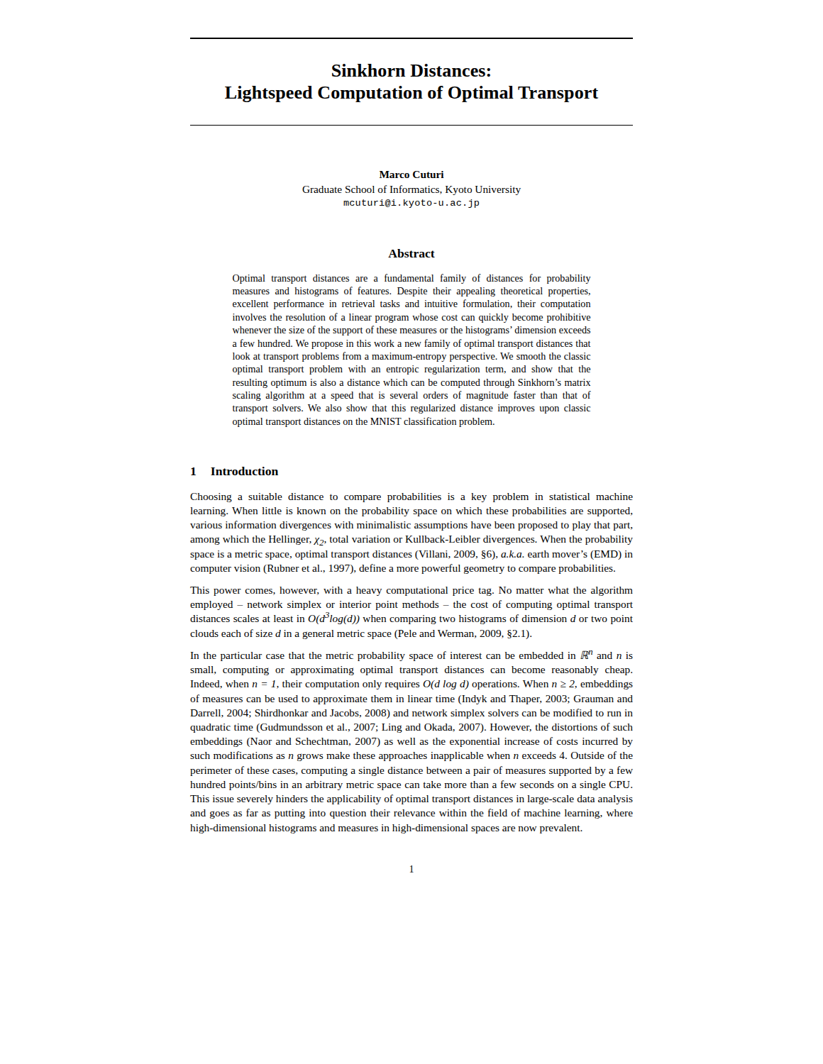Sinkhorn Distances:
Lightspeed Computation of Optimal Transport
Marco Cuturi
Graduate School of Informatics, Kyoto University
mcuturi@i.kyoto-u.ac.jp
Abstract
Optimal transport distances are a fundamental family of distances for probability measures and histograms of features. Despite their appealing theoretical properties, excellent performance in retrieval tasks and intuitive formulation, their computation involves the resolution of a linear program whose cost can quickly become prohibitive whenever the size of the support of these measures or the histograms’ dimension exceeds a few hundred. We propose in this work a new family of optimal transport distances that look at transport problems from a maximum-entropy perspective. We smooth the classic optimal transport problem with an entropic regularization term, and show that the resulting optimum is also a distance which can be computed through Sinkhorn’s matrix scaling algorithm at a speed that is several orders of magnitude faster than that of transport solvers. We also show that this regularized distance improves upon classic optimal transport distances on the MNIST classification problem.
1 Introduction
Choosing a suitable distance to compare probabilities is a key problem in statistical machine learning. When little is known on the probability space on which these probabilities are supported, various information divergences with minimalistic assumptions have been proposed to play that part, among which the Hellinger, χ2, total variation or Kullback-Leibler divergences. When the probability space is a metric space, optimal transport distances (Villani, 2009, §6), a.k.a. earth mover’s (EMD) in computer vision (Rubner et al., 1997), define a more powerful geometry to compare probabilities.
This power comes, however, with a heavy computational price tag. No matter what the algorithm employed – network simplex or interior point methods – the cost of computing optimal transport distances scales at least in O(d3log(d)) when comparing two histograms of dimension d or two point clouds each of size d in a general metric space (Pele and Werman, 2009, §2.1).
In the particular case that the metric probability space of interest can be embedded in ℝn and n is small, computing or approximating optimal transport distances can become reasonably cheap. Indeed, when n = 1, their computation only requires O(d log d) operations. When n ≥ 2, embeddings of measures can be used to approximate them in linear time (Indyk and Thaper, 2003; Grauman and Darrell, 2004; Shirdhonkar and Jacobs, 2008) and network simplex solvers can be modified to run in quadratic time (Gudmundsson et al., 2007; Ling and Okada, 2007). However, the distortions of such embeddings (Naor and Schechtman, 2007) as well as the exponential increase of costs incurred by such modifications as n grows make these approaches inapplicable when n exceeds 4. Outside of the perimeter of these cases, computing a single distance between a pair of measures supported by a few hundred points/bins in an arbitrary metric space can take more than a few seconds on a single CPU. This issue severely hinders the applicability of optimal transport distances in large-scale data analysis and goes as far as putting into question their relevance within the field of machine learning, where high-dimensional histograms and measures in high-dimensional spaces are now prevalent.
1